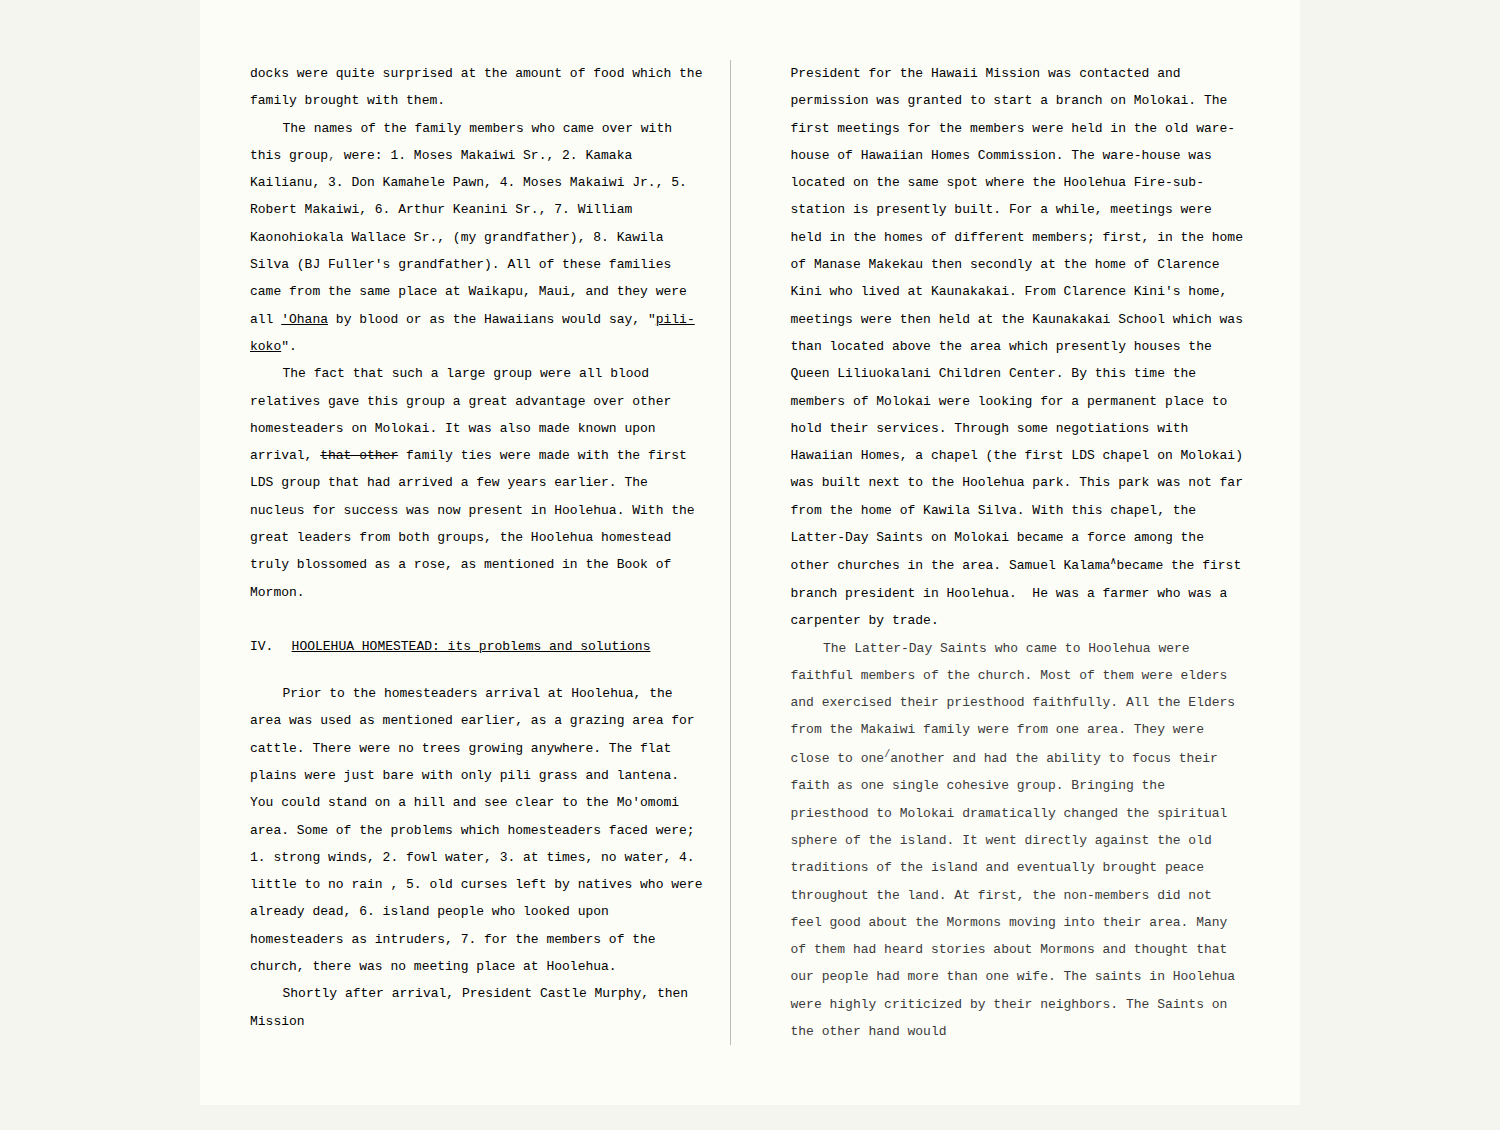docks were quite surprised at the amount of food which the family brought with them.
The names of the family members who came over with this group, were: 1. Moses Makaiwi Sr., 2. Kamaka Kailianu, 3. Don Kamahele Pawn, 4. Moses Makaiwi Jr., 5. Robert Makaiwi, 6. Arthur Keanini Sr., 7. William Kaonohiokala Wallace Sr., (my grandfather), 8. Kawila Silva (BJ Fuller's grandfather). All of these families came from the same place at Waikapu, Maui, and they were all 'Ohana by blood or as the Hawaiians would say, "pili-koko".
The fact that such a large group were all blood relatives gave this group a great advantage over other homesteaders on Molokai. It was also made known upon arrival, that other family ties were made with the first LDS group that had arrived a few years earlier. The nucleus for success was now present in Hoolehua. With the great leaders from both groups, the Hoolehua homestead truly blossomed as a rose, as mentioned in the Book of Mormon.
IV. HOOLEHUA HOMESTEAD: its problems and solutions
Prior to the homesteaders arrival at Hoolehua, the area was used as mentioned earlier, as a grazing area for cattle. There were no trees growing anywhere. The flat plains were just bare with only pili grass and lantena. You could stand on a hill and see clear to the Mo'omomi area. Some of the problems which homesteaders faced were; 1. strong winds, 2. fowl water, 3. at times, no water, 4. little to no rain , 5. old curses left by natives who were already dead, 6. island people who looked upon homesteaders as intruders, 7. for the members of the church, there was no meeting place at Hoolehua.
Shortly after arrival, President Castle Murphy, then Mission
President for the Hawaii Mission was contacted and permission was granted to start a branch on Molokai. The first meetings for the members were held in the old ware-house of Hawaiian Homes Commission. The ware-house was located on the same spot where the Hoolehua Fire-sub-station is presently built. For a while, meetings were held in the homes of different members; first, in the home of Manase Makekau then secondly at the home of Clarence Kini who lived at Kaunakakai. From Clarence Kini's home, meetings were then held at the Kaunakakai School which was than located above the area which presently houses the Queen Liliuokalani Children Center. By this time the members of Molokai were looking for a permanent place to hold their services. Through some negotiations with Hawaiian Homes, a chapel (the first LDS chapel on Molokai) was built next to the Hoolehua park. This park was not far from the home of Kawila Silva. With this chapel, the Latter-Day Saints on Molokai became a force among the other churches in the area. Samuel Kalama∧became the first branch president in Hoolehua. He was a farmer who was a carpenter by trade.
The Latter-Day Saints who came to Hoolehua were faithful members of the church. Most of them were elders and exercised their priesthood faithfully. All the Elders from the Makaiwi family were from one area. They were close to one/another and had the ability to focus their faith as one single cohesive group. Bringing the priesthood to Molokai dramatically changed the spiritual sphere of the island. It went directly against the old traditions of the island and eventually brought peace throughout the land. At first, the non-members did not feel good about the Mormons moving into their area. Many of them had heard stories about Mormons and thought that our people had more than one wife. The saints in Hoolehua were highly criticized by their neighbors. The Saints on the other hand would